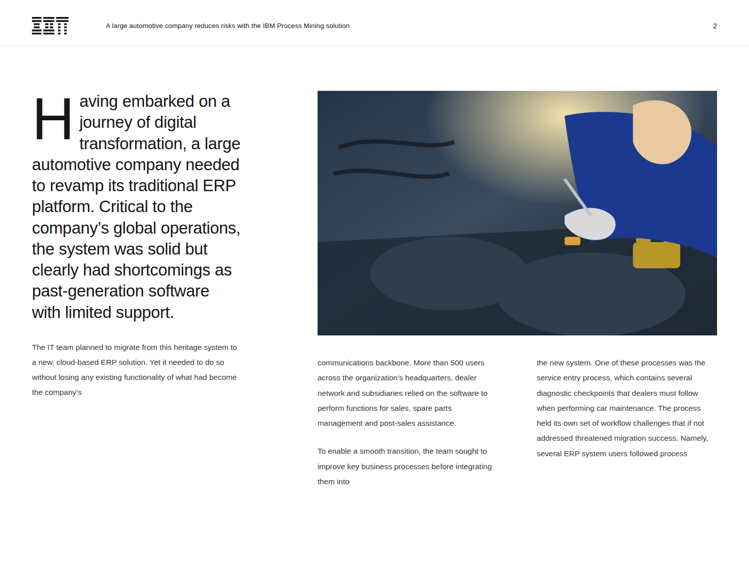IBM
A large automotive company reduces risks with the IBM Process Mining solution
2
Having embarked on a journey of digital transformation, a large automotive company needed to revamp its traditional ERP platform. Critical to the company’s global operations, the system was solid but clearly had shortcomings as past-generation software with limited support.
The IT team planned to migrate from this heritage system to a new, cloud-based ERP solution. Yet it needed to do so without losing any existing functionality of what had become the company’s
communications backbone. More than 500 users across the organization’s headquarters, dealer network and subsidiaries relied on the software to perform functions for sales, spare parts management and post-sales assistance.
To enable a smooth transition, the team sought to improve key business processes before integrating them into
the new system. One of these processes was the service entry process, which contains several diagnostic checkpoints that dealers must follow when performing car maintenance. The process held its own set of workflow challenges that if not addressed threatened migration success. Namely, several ERP system users followed process